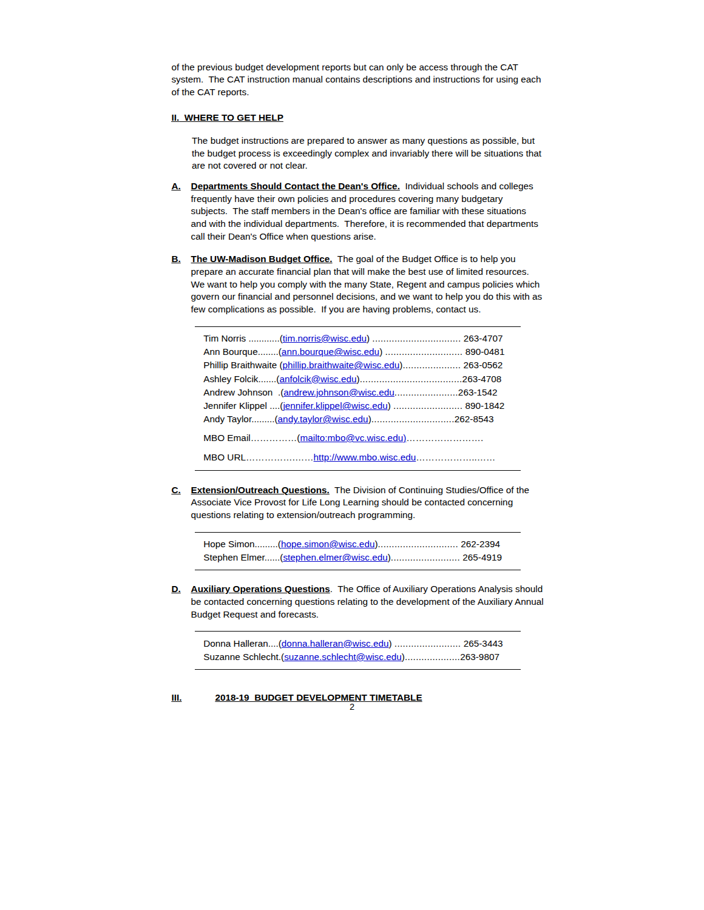of the previous budget development reports but can only be access through the CAT system. The CAT instruction manual contains descriptions and instructions for using each of the CAT reports.
II. WHERE TO GET HELP
The budget instructions are prepared to answer as many questions as possible, but the budget process is exceedingly complex and invariably there will be situations that are not covered or not clear.
A.
Departments Should Contact the Dean's Office. Individual schools and colleges frequently have their own policies and procedures covering many budgetary subjects. The staff members in the Dean's office are familiar with these situations and with the individual departments. Therefore, it is recommended that departments call their Dean's Office when questions arise.
B.
The UW-Madison Budget Office. The goal of the Budget Office is to help you prepare an accurate financial plan that will make the best use of limited resources. We want to help you comply with the many State, Regent and campus policies which govern our financial and personnel decisions, and we want to help you do this with as few complications as possible. If you are having problems, contact us.
Tim Norris ............(tim.norris@wisc.edu) ................................ 263-4707
Ann Bourque........(ann.bourque@wisc.edu) ............................ 890-0481
Phillip Braithwaite (phillip.braithwaite@wisc.edu)..................... 263-0562
Ashley Folcik.......(anfolcik@wisc.edu)..................................... 263-4708
Andrew Johnson .(andrew.johnson@wisc.edu....................... 263-1542
Jennifer Klippel ....(jennifer.klippel@wisc.edu) ......................... 890-1842
Andy Taylor.........(andy.taylor@wisc.edu).............................. 262-8543
MBO Email……………(mailto:mbo@vc.wisc.edu)…………………….
MBO URL…………….……http://www.mbo.wisc.edu………………..……
C.
Extension/Outreach Questions. The Division of Continuing Studies/Office of the Associate Vice Provost for Life Long Learning should be contacted concerning questions relating to extension/outreach programming.
Hope Simon.........(hope.simon@wisc.edu)............................. 262-2394
Stephen Elmer......(stephen.elmer@wisc.edu)......................... 265-4919
D.
Auxiliary Operations Questions. The Office of Auxiliary Operations Analysis should be contacted concerning questions relating to the development of the Auxiliary Annual Budget Request and forecasts.
Donna Halleran....(donna.halleran@wisc.edu) ........................ 265-3443
Suzanne Schlecht.(suzanne.schlecht@wisc.edu).................... 263-9807
III.
2018-19 BUDGET DEVELOPMENT TIMETABLE
2